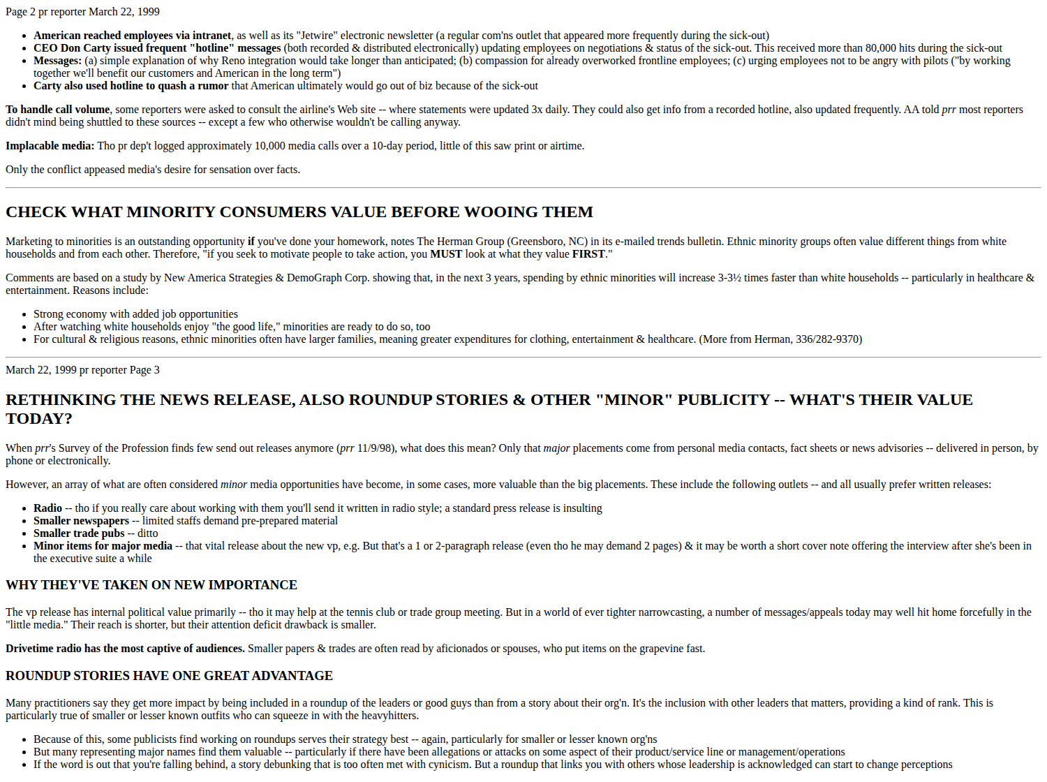Page 2 pr reporter March 22, 1999
American reached employees via intranet, as well as its "Jetwire" electronic newsletter (a regular com'ns outlet that appeared more frequently during the sick-out)
CEO Don Carty issued frequent "hotline" messages (both recorded & distributed electronically) updating employees on negotiations & status of the sick-out. This received more than 80,000 hits during the sick-out
Messages: (a) simple explanation of why Reno integration would take longer than anticipated; (b) compassion for already overworked frontline employees; (c) urging employees not to be angry with pilots ("by working together we'll benefit our customers and American in the long term")
Carty also used hotline to quash a rumor that American ultimately would go out of biz because of the sick-out
To handle call volume, some reporters were asked to consult the airline's Web site -- where statements were updated 3x daily. They could also get info from a recorded hotline, also updated frequently. AA told prr most reporters didn't mind being shuttled to these sources -- except a few who otherwise wouldn't be calling anyway.
Implacable media: Tho pr dep't logged approximately 10,000 media calls over a 10-day period, little of this saw print or airtime.
Only the conflict appeased media's desire for sensation over facts.
CHECK WHAT MINORITY CONSUMERS VALUE BEFORE WOOING THEM
Marketing to minorities is an outstanding opportunity if you've done your homework, notes The Herman Group (Greensboro, NC) in its e-mailed trends bulletin. Ethnic minority groups often value different things from white households and from each other. Therefore, "if you seek to motivate people to take action, you MUST look at what they value FIRST."
Comments are based on a study by New America Strategies & DemoGraph Corp. showing that, in the next 3 years, spending by ethnic minorities will increase 3-3½ times faster than white households -- particularly in healthcare & entertainment. Reasons include:
Strong economy with added job opportunities
After watching white households enjoy "the good life," minorities are ready to do so, too
For cultural & religious reasons, ethnic minorities often have larger families, meaning greater expenditures for clothing, entertainment & healthcare. (More from Herman, 336/282-9370)
March 22, 1999 pr reporter Page 3
RETHINKING THE NEWS RELEASE, ALSO ROUNDUP STORIES & OTHER "MINOR" PUBLICITY -- WHAT'S THEIR VALUE TODAY?
When prr's Survey of the Profession finds few send out releases anymore (prr 11/9/98), what does this mean? Only that major placements come from personal media contacts, fact sheets or news advisories -- delivered in person, by phone or electronically.
However, an array of what are often considered minor media opportunities have become, in some cases, more valuable than the big placements. These include the following outlets -- and all usually prefer written releases:
Radio -- tho if you really care about working with them you'll send it written in radio style; a standard press release is insulting
Smaller newspapers -- limited staffs demand pre-prepared material
Smaller trade pubs -- ditto
Minor items for major media -- that vital release about the new vp, e.g. But that's a 1 or 2-paragraph release (even tho he may demand 2 pages) & it may be worth a short cover note offering the interview after she's been in the executive suite a while
WHY THEY'VE TAKEN ON NEW IMPORTANCE
The vp release has internal political value primarily -- tho it may help at the tennis club or trade group meeting. But in a world of ever tighter narrowcasting, a number of messages/appeals today may well hit home forcefully in the "little media." Their reach is shorter, but their attention deficit drawback is smaller.
Drivetime radio has the most captive of audiences. Smaller papers & trades are often read by aficionados or spouses, who put items on the grapevine fast.
ROUNDUP STORIES HAVE ONE GREAT ADVANTAGE
Many practitioners say they get more impact by being included in a roundup of the leaders or good guys than from a story about their org'n. It's the inclusion with other leaders that matters, providing a kind of rank. This is particularly true of smaller or lesser known outfits who can squeeze in with the heavyhitters.
Because of this, some publicists find working on roundups serves their strategy best -- again, particularly for smaller or lesser known org'ns
But many representing major names find them valuable -- particularly if there have been allegations or attacks on some aspect of their product/service line or management/operations
If the word is out that you're falling behind, a story debunking that is too often met with cynicism. But a roundup that links you with others whose leadership is acknowledged can start to change perceptions